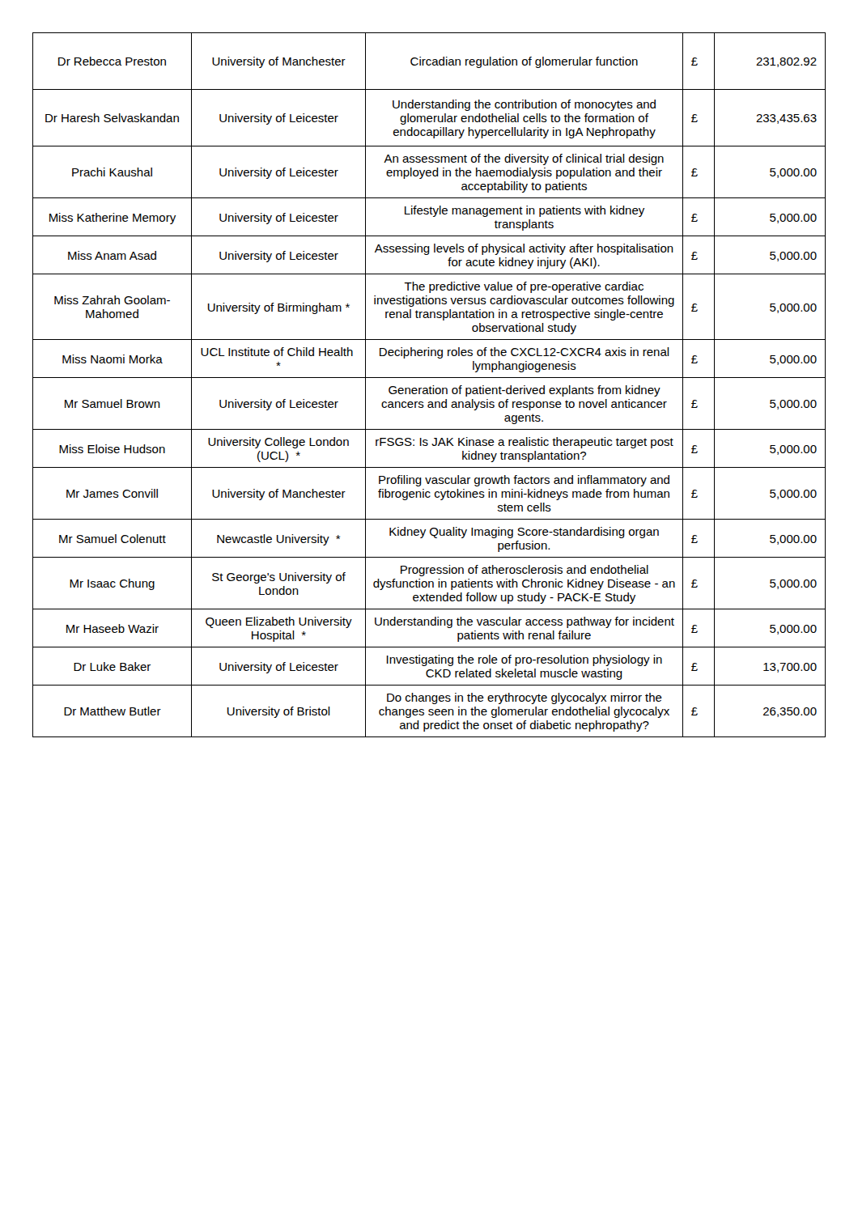| Dr Rebecca Preston | University of Manchester | Circadian regulation of glomerular function | £ | 231,802.92 |
| Dr Haresh Selvaskandan | University of Leicester | Understanding the contribution of monocytes and glomerular endothelial cells to the formation of endocapillary hypercellularity in IgA Nephropathy | £ | 233,435.63 |
| Prachi Kaushal | University of Leicester | An assessment of the diversity of clinical trial design employed in the haemodialysis population and their acceptability to patients | £ | 5,000.00 |
| Miss Katherine Memory | University of Leicester | Lifestyle management in patients with kidney transplants | £ | 5,000.00 |
| Miss Anam Asad | University of Leicester | Assessing levels of physical activity after hospitalisation for acute kidney injury (AKI). | £ | 5,000.00 |
| Miss Zahrah Goolam-Mahomed | University of Birmingham * | The predictive value of pre-operative cardiac investigations versus cardiovascular outcomes following renal transplantation in a retrospective single-centre observational study | £ | 5,000.00 |
| Miss Naomi Morka | UCL Institute of Child Health * | Deciphering roles of the CXCL12-CXCR4 axis in renal lymphangiogenesis | £ | 5,000.00 |
| Mr Samuel Brown | University of Leicester | Generation of patient-derived explants from kidney cancers and analysis of response to novel anticancer agents. | £ | 5,000.00 |
| Miss Eloise Hudson | University College London (UCL) * | rFSGS: Is JAK Kinase a realistic therapeutic target post kidney transplantation? | £ | 5,000.00 |
| Mr James Convill | University of Manchester | Profiling vascular growth factors and inflammatory and fibrogenic cytokines in mini-kidneys made from human stem cells | £ | 5,000.00 |
| Mr Samuel Colenutt | Newcastle University * | Kidney Quality Imaging Score-standardising organ perfusion. | £ | 5,000.00 |
| Mr Isaac Chung | St George's University of London | Progression of atherosclerosis and endothelial dysfunction in patients with Chronic Kidney Disease - an extended follow up study - PACK-E Study | £ | 5,000.00 |
| Mr Haseeb Wazir | Queen Elizabeth University Hospital * | Understanding the vascular access pathway for incident patients with renal failure | £ | 5,000.00 |
| Dr Luke Baker | University of Leicester | Investigating the role of pro-resolution physiology in CKD related skeletal muscle wasting | £ | 13,700.00 |
| Dr Matthew Butler | University of Bristol | Do changes in the erythrocyte glycocalyx mirror the changes seen in the glomerular endothelial glycocalyx and predict the onset of diabetic nephropathy? | £ | 26,350.00 |